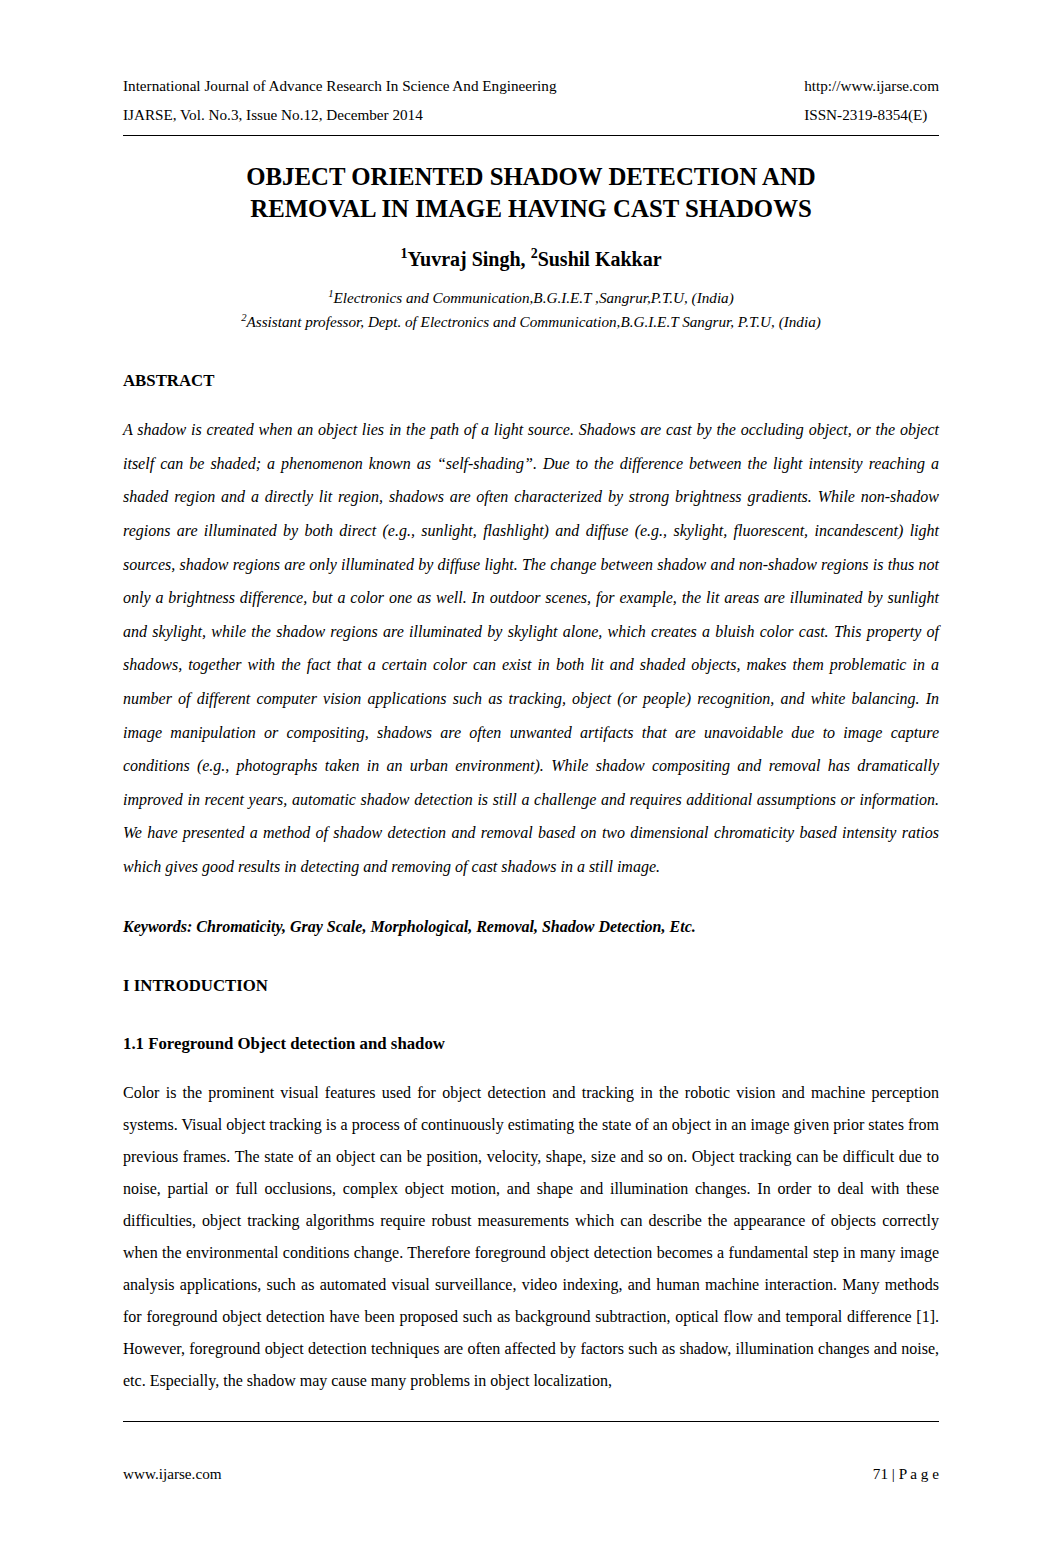International Journal of Advance Research In Science And Engineering IJARSE, Vol. No.3, Issue No.12, December 2014
http://www.ijarse.com ISSN-2319-8354(E)
OBJECT ORIENTED SHADOW DETECTION AND
REMOVAL IN IMAGE HAVING CAST SHADOWS
1Yuvraj Singh, 2Sushil Kakkar
1Electronics and Communication,B.G.I.E.T ,Sangrur,P.T.U, (India)
2Assistant professor, Dept. of Electronics and Communication,B.G.I.E.T Sangrur, P.T.U, (India)
ABSTRACT
A shadow is created when an object lies in the path of a light source. Shadows are cast by the occluding object, or the object itself can be shaded; a phenomenon known as “self-shading”. Due to the difference between the light intensity reaching a shaded region and a directly lit region, shadows are often characterized by strong brightness gradients. While non-shadow regions are illuminated by both direct (e.g., sunlight, flashlight) and diffuse (e.g., skylight, fluorescent, incandescent) light sources, shadow regions are only illuminated by diffuse light. The change between shadow and non-shadow regions is thus not only a brightness difference, but a color one as well. In outdoor scenes, for example, the lit areas are illuminated by sunlight and skylight, while the shadow regions are illuminated by skylight alone, which creates a bluish color cast. This property of shadows, together with the fact that a certain color can exist in both lit and shaded objects, makes them problematic in a number of different computer vision applications such as tracking, object (or people) recognition, and white balancing. In image manipulation or compositing, shadows are often unwanted artifacts that are unavoidable due to image capture conditions (e.g., photographs taken in an urban environment). While shadow compositing and removal has dramatically improved in recent years, automatic shadow detection is still a challenge and requires additional assumptions or information. We have presented a method of shadow detection and removal based on two dimensional chromaticity based intensity ratios which gives good results in detecting and removing of cast shadows in a still image.
Keywords: Chromaticity, Gray Scale, Morphological, Removal, Shadow Detection, Etc.
I INTRODUCTION
1.1 Foreground Object detection and shadow
Color is the prominent visual features used for object detection and tracking in the robotic vision and machine perception systems. Visual object tracking is a process of continuously estimating the state of an object in an image given prior states from previous frames. The state of an object can be position, velocity, shape, size and so on. Object tracking can be difficult due to noise, partial or full occlusions, complex object motion, and shape and illumination changes. In order to deal with these difficulties, object tracking algorithms require robust measurements which can describe the appearance of objects correctly when the environmental conditions change. Therefore foreground object detection becomes a fundamental step in many image analysis applications, such as automated visual surveillance, video indexing, and human machine interaction. Many methods for foreground object detection have been proposed such as background subtraction, optical flow and temporal difference [1]. However, foreground object detection techniques are often affected by factors such as shadow, illumination changes and noise, etc. Especially, the shadow may cause many problems in object localization,
www.ijarse.com
71 | P a g e